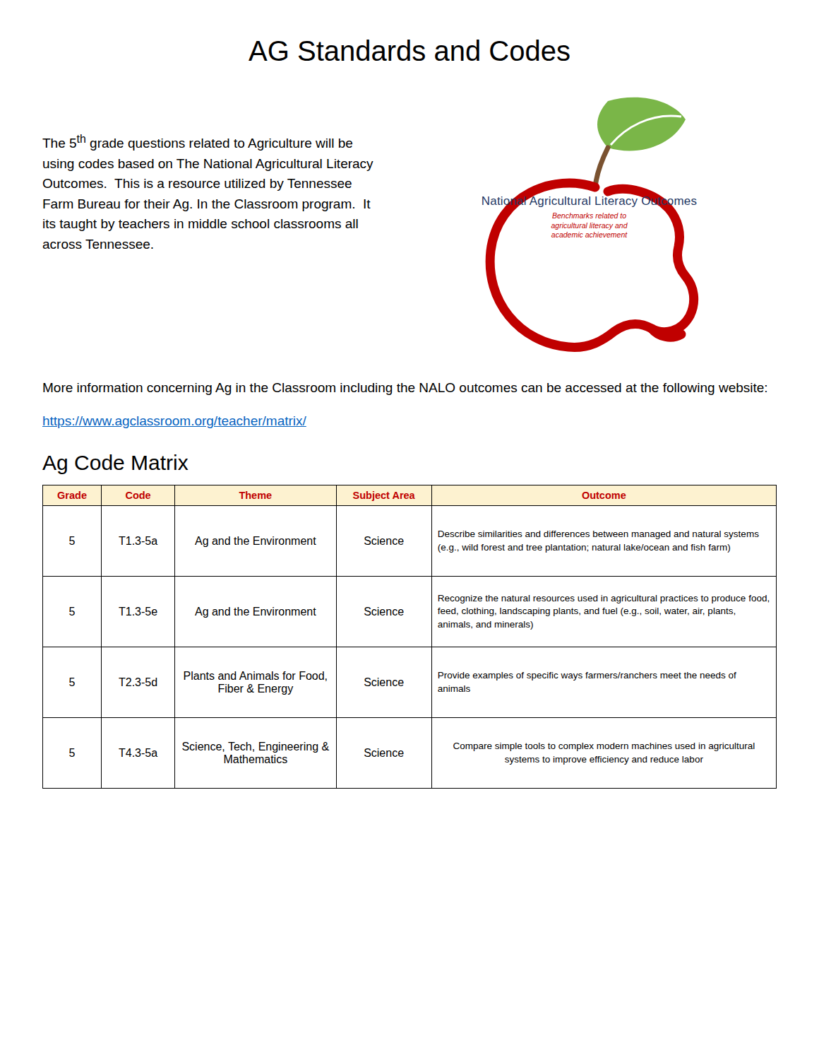AG Standards and Codes
The 5th grade questions related to Agriculture will be using codes based on The National Agricultural Literacy Outcomes. This is a resource utilized by Tennessee Farm Bureau for their Ag. In the Classroom program. It its taught by teachers in middle school classrooms all across Tennessee.
National Agricultural Literacy Outcomes
Benchmarks related to
agricultural literacy and
academic achievement
More information concerning Ag in the Classroom including the NALO outcomes can be accessed at the following website:
https://www.agclassroom.org/teacher/matrix/
Ag Code Matrix
| Grade | Code | Theme | Subject Area | Outcome |
| --- | --- | --- | --- | --- |
| 5 | T1.3-5a | Ag and the Environment | Science | Describe similarities and differences between managed and natural systems (e.g., wild forest and tree plantation; natural lake/ocean and fish farm) |
| 5 | T1.3-5e | Ag and the Environment | Science | Recognize the natural resources used in agricultural practices to produce food, feed, clothing, landscaping plants, and fuel (e.g., soil, water, air, plants, animals, and minerals) |
| 5 | T2.3-5d | Plants and Animals for Food, Fiber & Energy | Science | Provide examples of specific ways farmers/ranchers meet the needs of animals |
| 5 | T4.3-5a | Science, Tech, Engineering & Mathematics | Science | Compare simple tools to complex modern machines used in agricultural systems to improve efficiency and reduce labor |